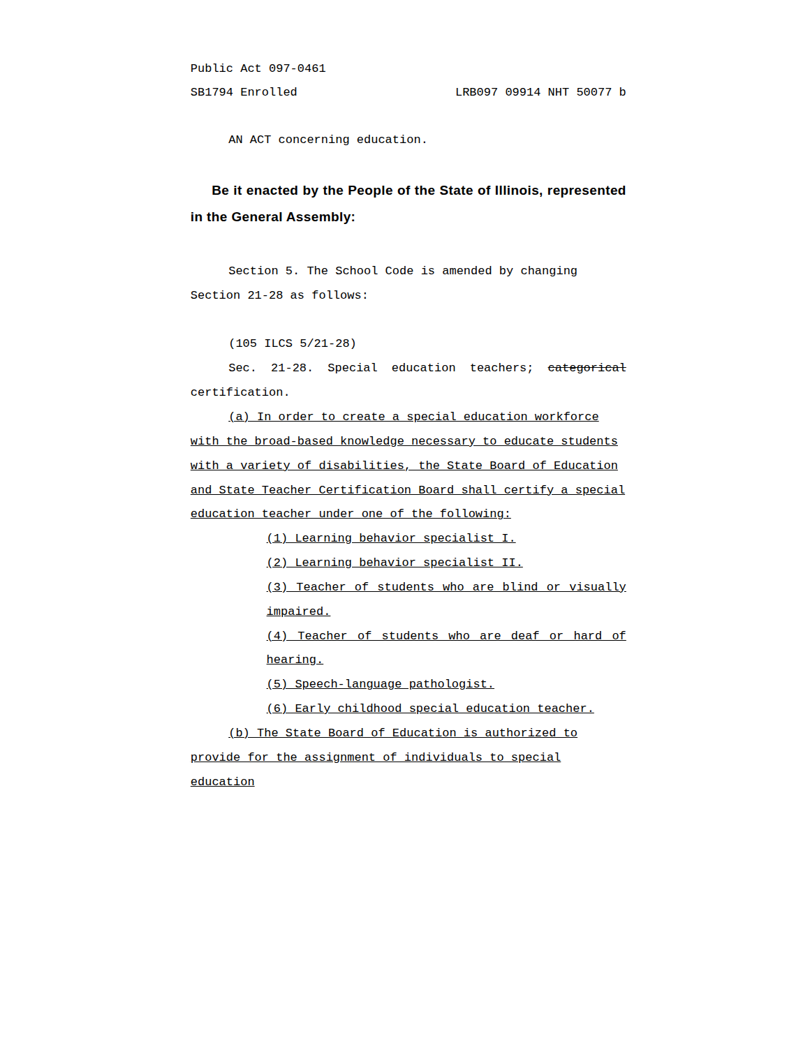Public Act 097-0461
SB1794 Enrolled LRB097 09914 NHT 50077 b
AN ACT concerning education.
Be it enacted by the People of the State of Illinois, represented in the General Assembly:
Section 5. The School Code is amended by changing Section 21-28 as follows:
(105 ILCS 5/21-28)
Sec. 21-28. Special education teachers; categorical certification.
(a) In order to create a special education workforce with the broad-based knowledge necessary to educate students with a variety of disabilities, the State Board of Education and State Teacher Certification Board shall certify a special education teacher under one of the following:
(1) Learning behavior specialist I.
(2) Learning behavior specialist II.
(3) Teacher of students who are blind or visually impaired.
(4) Teacher of students who are deaf or hard of hearing.
(5) Speech-language pathologist.
(6) Early childhood special education teacher.
(b) The State Board of Education is authorized to provide for the assignment of individuals to special education